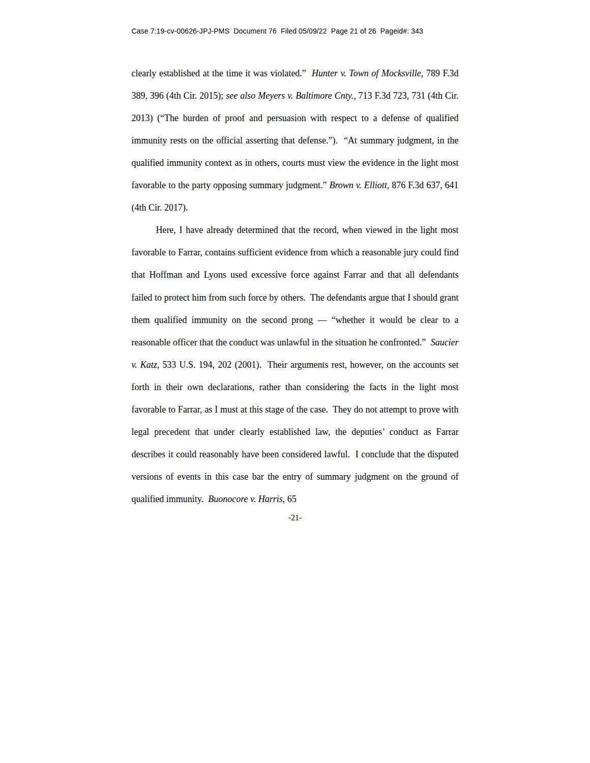Case 7:19-cv-00626-JPJ-PMS Document 76 Filed 05/09/22 Page 21 of 26 Pageid#: 343
clearly established at the time it was violated.” Hunter v. Town of Mocksville, 789 F.3d 389, 396 (4th Cir. 2015); see also Meyers v. Baltimore Cnty., 713 F.3d 723, 731 (4th Cir. 2013) (“The burden of proof and persuasion with respect to a defense of qualified immunity rests on the official asserting that defense.”). “At summary judgment, in the qualified immunity context as in others, courts must view the evidence in the light most favorable to the party opposing summary judgment.” Brown v. Elliott, 876 F.3d 637, 641 (4th Cir. 2017).
Here, I have already determined that the record, when viewed in the light most favorable to Farrar, contains sufficient evidence from which a reasonable jury could find that Hoffman and Lyons used excessive force against Farrar and that all defendants failed to protect him from such force by others. The defendants argue that I should grant them qualified immunity on the second prong — “whether it would be clear to a reasonable officer that the conduct was unlawful in the situation he confronted.” Saucier v. Katz, 533 U.S. 194, 202 (2001). Their arguments rest, however, on the accounts set forth in their own declarations, rather than considering the facts in the light most favorable to Farrar, as I must at this stage of the case. They do not attempt to prove with legal precedent that under clearly established law, the deputies’ conduct as Farrar describes it could reasonably have been considered lawful. I conclude that the disputed versions of events in this case bar the entry of summary judgment on the ground of qualified immunity. Buonocore v. Harris, 65
-21-